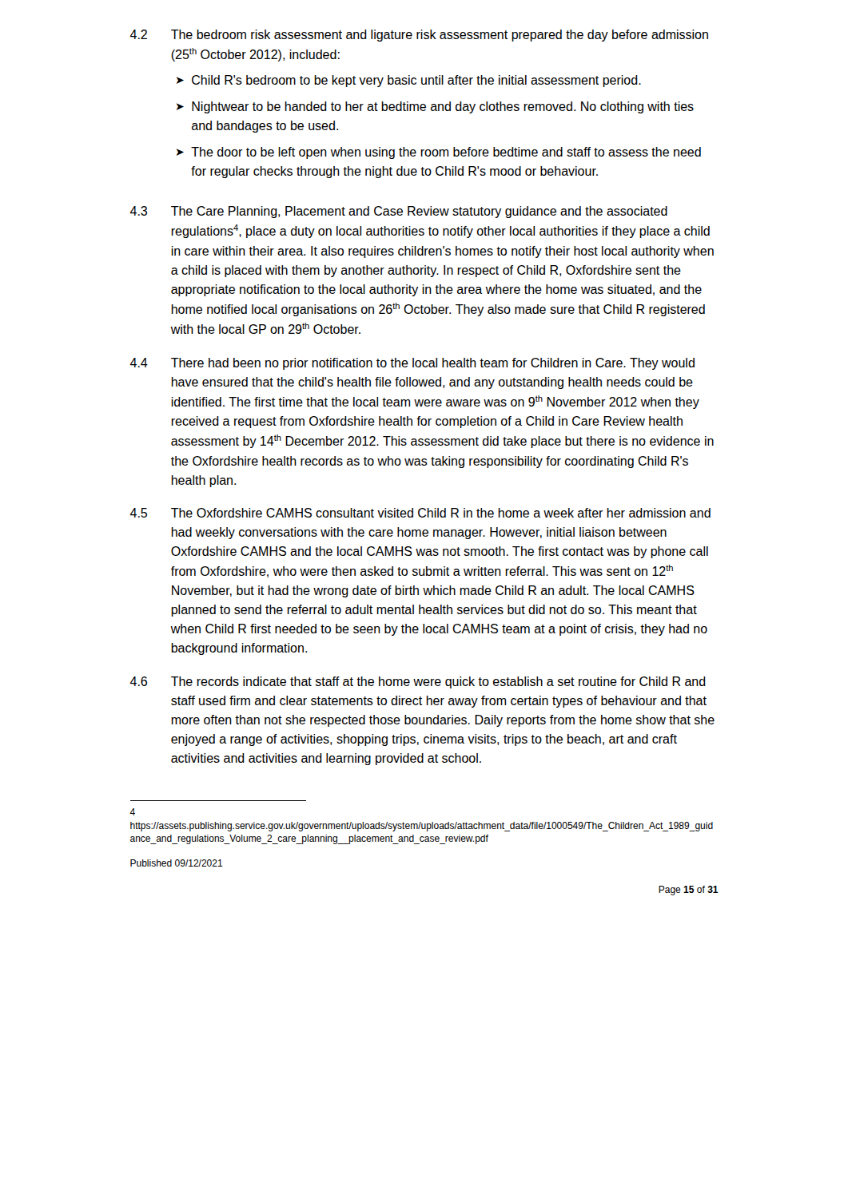4.2
The bedroom risk assessment and ligature risk assessment prepared the day before admission (25th October 2012), included:
Child R's bedroom to be kept very basic until after the initial assessment period.
Nightwear to be handed to her at bedtime and day clothes removed. No clothing with ties and bandages to be used.
The door to be left open when using the room before bedtime and staff to assess the need for regular checks through the night due to Child R's mood or behaviour.
4.3
The Care Planning, Placement and Case Review statutory guidance and the associated regulations4, place a duty on local authorities to notify other local authorities if they place a child in care within their area. It also requires children's homes to notify their host local authority when a child is placed with them by another authority. In respect of Child R, Oxfordshire sent the appropriate notification to the local authority in the area where the home was situated, and the home notified local organisations on 26th October. They also made sure that Child R registered with the local GP on 29th October.
4.4
There had been no prior notification to the local health team for Children in Care. They would have ensured that the child's health file followed, and any outstanding health needs could be identified. The first time that the local team were aware was on 9th November 2012 when they received a request from Oxfordshire health for completion of a Child in Care Review health assessment by 14th December 2012. This assessment did take place but there is no evidence in the Oxfordshire health records as to who was taking responsibility for coordinating Child R's health plan.
4.5
The Oxfordshire CAMHS consultant visited Child R in the home a week after her admission and had weekly conversations with the care home manager. However, initial liaison between Oxfordshire CAMHS and the local CAMHS was not smooth. The first contact was by phone call from Oxfordshire, who were then asked to submit a written referral. This was sent on 12th November, but it had the wrong date of birth which made Child R an adult. The local CAMHS planned to send the referral to adult mental health services but did not do so. This meant that when Child R first needed to be seen by the local CAMHS team at a point of crisis, they had no background information.
4.6
The records indicate that staff at the home were quick to establish a set routine for Child R and staff used firm and clear statements to direct her away from certain types of behaviour and that more often than not she respected those boundaries. Daily reports from the home show that she enjoyed a range of activities, shopping trips, cinema visits, trips to the beach, art and craft activities and activities and learning provided at school.
4
https://assets.publishing.service.gov.uk/government/uploads/system/uploads/attachment_data/file/1000549/The_Children_Act_1989_guidance_and_regulations_Volume_2_care_planning__placement_and_case_review.pdf
Published 09/12/2021
Page 15 of 31